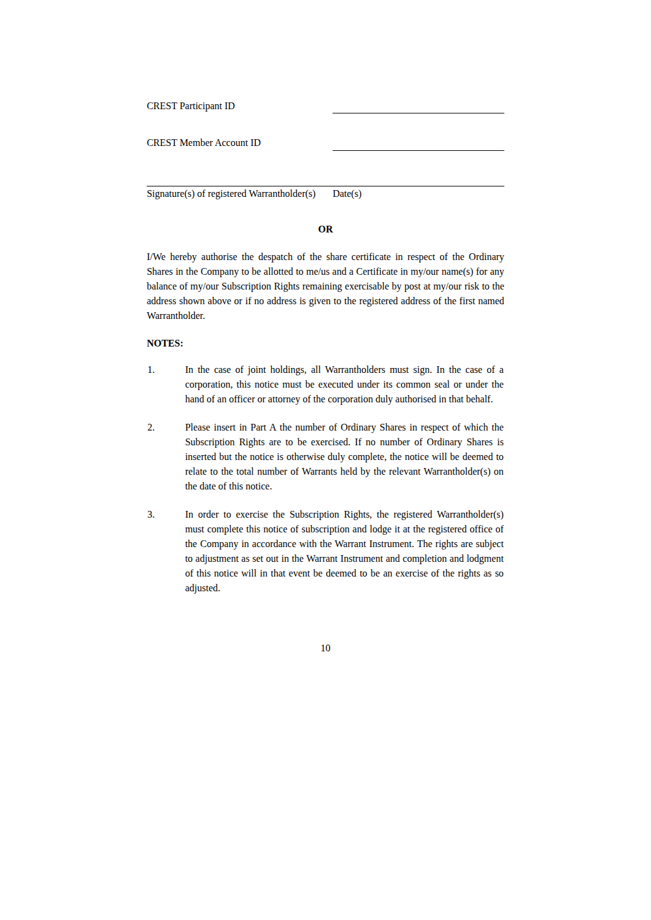| CREST Participant ID | |
| CREST Member Account ID | |
| Signature(s) of registered Warrantholder(s) | Date(s) |
OR
I/We hereby authorise the despatch of the share certificate in respect of the Ordinary Shares in the Company to be allotted to me/us and a Certificate in my/our name(s) for any balance of my/our Subscription Rights remaining exercisable by post at my/our risk to the address shown above or if no address is given to the registered address of the first named Warrantholder.
NOTES:
| 1. | In the case of joint holdings, all Warrantholders must sign. In the case of a corporation, this notice must be executed under its common seal or under the hand of an officer or attorney of the corporation duly authorised in that behalf. |
| 2. | Please insert in Part A the number of Ordinary Shares in respect of which the Subscription Rights are to be exercised. If no number of Ordinary Shares is inserted but the notice is otherwise duly complete, the notice will be deemed to relate to the total number of Warrants held by the relevant Warrantholder(s) on the date of this notice. |
| 3. | In order to exercise the Subscription Rights, the registered Warrantholder(s) must complete this notice of subscription and lodge it at the registered office of the Company in accordance with the Warrant Instrument. The rights are subject to adjustment as set out in the Warrant Instrument and completion and lodgment of this notice will in that event be deemed to be an exercise of the rights as so adjusted. |
10